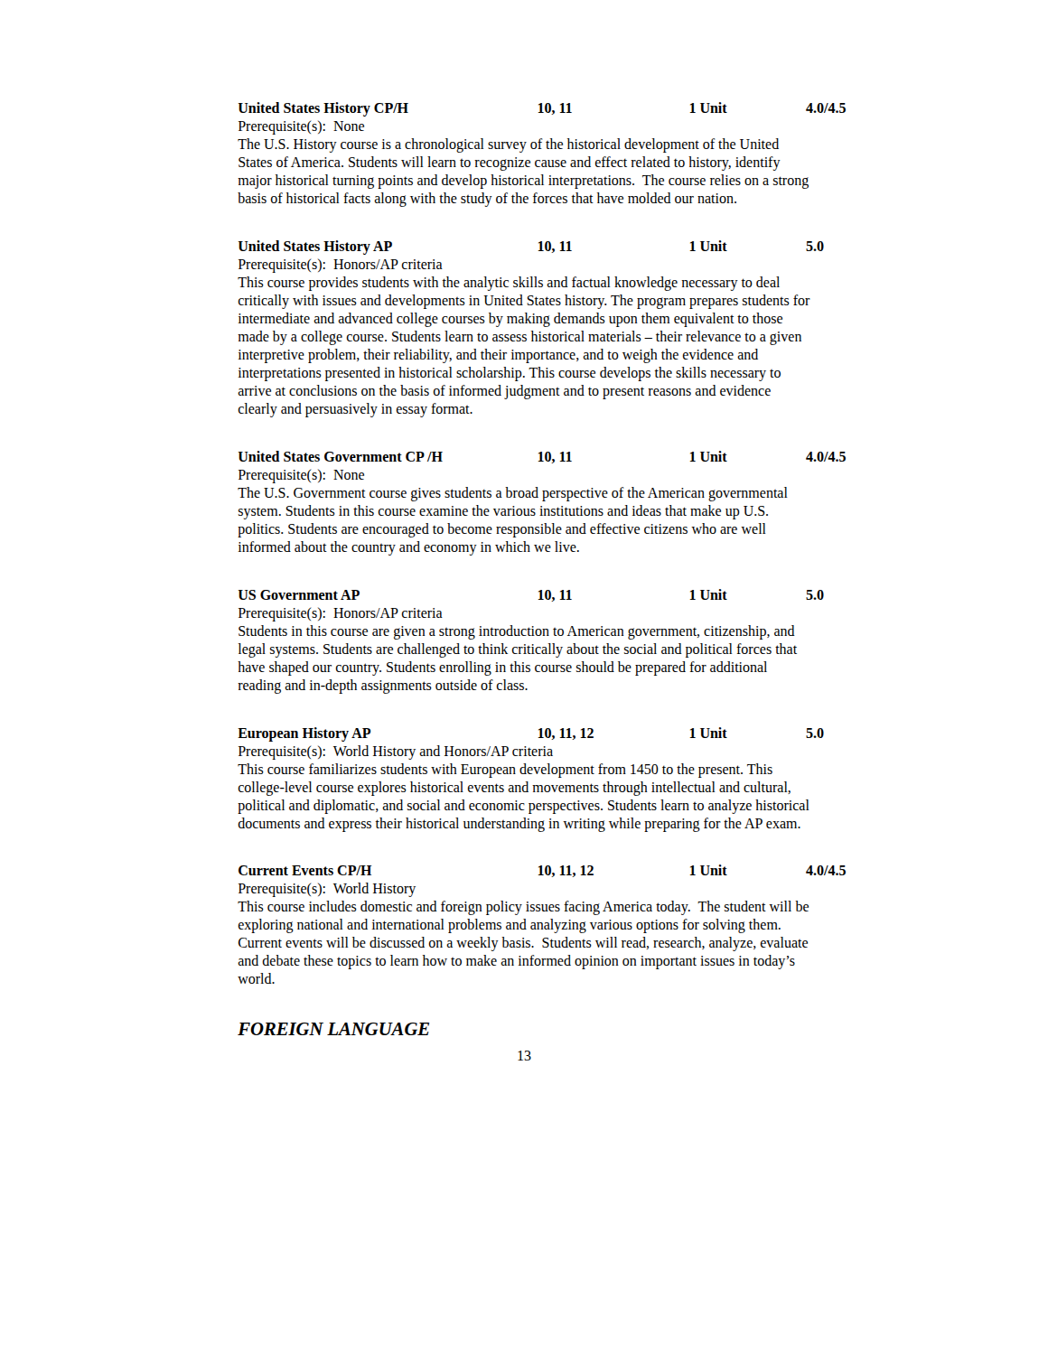United States History CP/H 10, 11 1 Unit 4.0/4.5
Prerequisite(s): None
The U.S. History course is a chronological survey of the historical development of the United States of America. Students will learn to recognize cause and effect related to history, identify major historical turning points and develop historical interpretations. The course relies on a strong basis of historical facts along with the study of the forces that have molded our nation.
United States History AP 10, 11 1 Unit 5.0
Prerequisite(s): Honors/AP criteria
This course provides students with the analytic skills and factual knowledge necessary to deal critically with issues and developments in United States history. The program prepares students for intermediate and advanced college courses by making demands upon them equivalent to those made by a college course. Students learn to assess historical materials – their relevance to a given interpretive problem, their reliability, and their importance, and to weigh the evidence and interpretations presented in historical scholarship. This course develops the skills necessary to arrive at conclusions on the basis of informed judgment and to present reasons and evidence clearly and persuasively in essay format.
United States Government CP /H 10, 11 1 Unit 4.0/4.5
Prerequisite(s): None
The U.S. Government course gives students a broad perspective of the American governmental system. Students in this course examine the various institutions and ideas that make up U.S. politics. Students are encouraged to become responsible and effective citizens who are well informed about the country and economy in which we live.
US Government AP 10, 11 1 Unit 5.0
Prerequisite(s): Honors/AP criteria
Students in this course are given a strong introduction to American government, citizenship, and legal systems. Students are challenged to think critically about the social and political forces that have shaped our country. Students enrolling in this course should be prepared for additional reading and in-depth assignments outside of class.
European History AP 10, 11, 12 1 Unit 5.0
Prerequisite(s): World History and Honors/AP criteria
This course familiarizes students with European development from 1450 to the present. This college-level course explores historical events and movements through intellectual and cultural, political and diplomatic, and social and economic perspectives. Students learn to analyze historical documents and express their historical understanding in writing while preparing for the AP exam.
Current Events CP/H 10, 11, 12 1 Unit 4.0/4.5
Prerequisite(s): World History
This course includes domestic and foreign policy issues facing America today. The student will be exploring national and international problems and analyzing various options for solving them. Current events will be discussed on a weekly basis. Students will read, research, analyze, evaluate and debate these topics to learn how to make an informed opinion on important issues in today’s world.
FOREIGN LANGUAGE
13